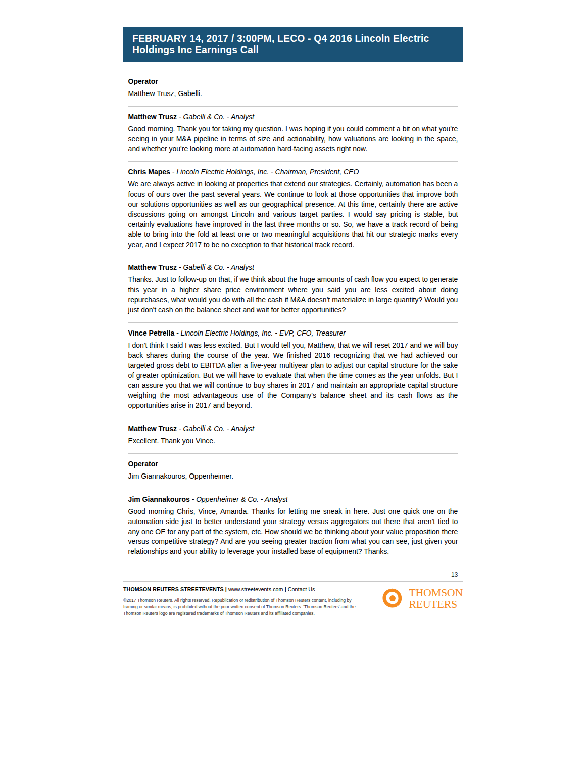FEBRUARY 14, 2017 / 3:00PM, LECO - Q4 2016 Lincoln Electric Holdings Inc Earnings Call
Operator
Matthew Trusz, Gabelli.
Matthew Trusz - Gabelli & Co. - Analyst
Good morning. Thank you for taking my question. I was hoping if you could comment a bit on what you're seeing in your M&A pipeline in terms of size and actionability, how valuations are looking in the space, and whether you're looking more at automation hard-facing assets right now.
Chris Mapes - Lincoln Electric Holdings, Inc. - Chairman, President, CEO
We are always active in looking at properties that extend our strategies. Certainly, automation has been a focus of ours over the past several years. We continue to look at those opportunities that improve both our solutions opportunities as well as our geographical presence. At this time, certainly there are active discussions going on amongst Lincoln and various target parties. I would say pricing is stable, but certainly evaluations have improved in the last three months or so. So, we have a track record of being able to bring into the fold at least one or two meaningful acquisitions that hit our strategic marks every year, and I expect 2017 to be no exception to that historical track record.
Matthew Trusz - Gabelli & Co. - Analyst
Thanks. Just to follow-up on that, if we think about the huge amounts of cash flow you expect to generate this year in a higher share price environment where you said you are less excited about doing repurchases, what would you do with all the cash if M&A doesn't materialize in large quantity? Would you just don't cash on the balance sheet and wait for better opportunities?
Vince Petrella - Lincoln Electric Holdings, Inc. - EVP, CFO, Treasurer
I don't think I said I was less excited. But I would tell you, Matthew, that we will reset 2017 and we will buy back shares during the course of the year. We finished 2016 recognizing that we had achieved our targeted gross debt to EBITDA after a five-year multiyear plan to adjust our capital structure for the sake of greater optimization. But we will have to evaluate that when the time comes as the year unfolds. But I can assure you that we will continue to buy shares in 2017 and maintain an appropriate capital structure weighing the most advantageous use of the Company's balance sheet and its cash flows as the opportunities arise in 2017 and beyond.
Matthew Trusz - Gabelli & Co. - Analyst
Excellent. Thank you Vince.
Operator
Jim Giannakouros, Oppenheimer.
Jim Giannakouros - Oppenheimer & Co. - Analyst
Good morning Chris, Vince, Amanda. Thanks for letting me sneak in here. Just one quick one on the automation side just to better understand your strategy versus aggregators out there that aren't tied to any one OE for any part of the system, etc. How should we be thinking about your value proposition there versus competitive strategy? And are you seeing greater traction from what you can see, just given your relationships and your ability to leverage your installed base of equipment? Thanks.
13
THOMSON REUTERS STREETEVENTS | www.streetevents.com | Contact Us
©2017 Thomson Reuters. All rights reserved. Republication or redistribution of Thomson Reuters content, including by framing or similar means, is prohibited without the prior written consent of Thomson Reuters. 'Thomson Reuters' and the Thomson Reuters logo are registered trademarks of Thomson Reuters and its affiliated companies.
THOMSONREUTERS